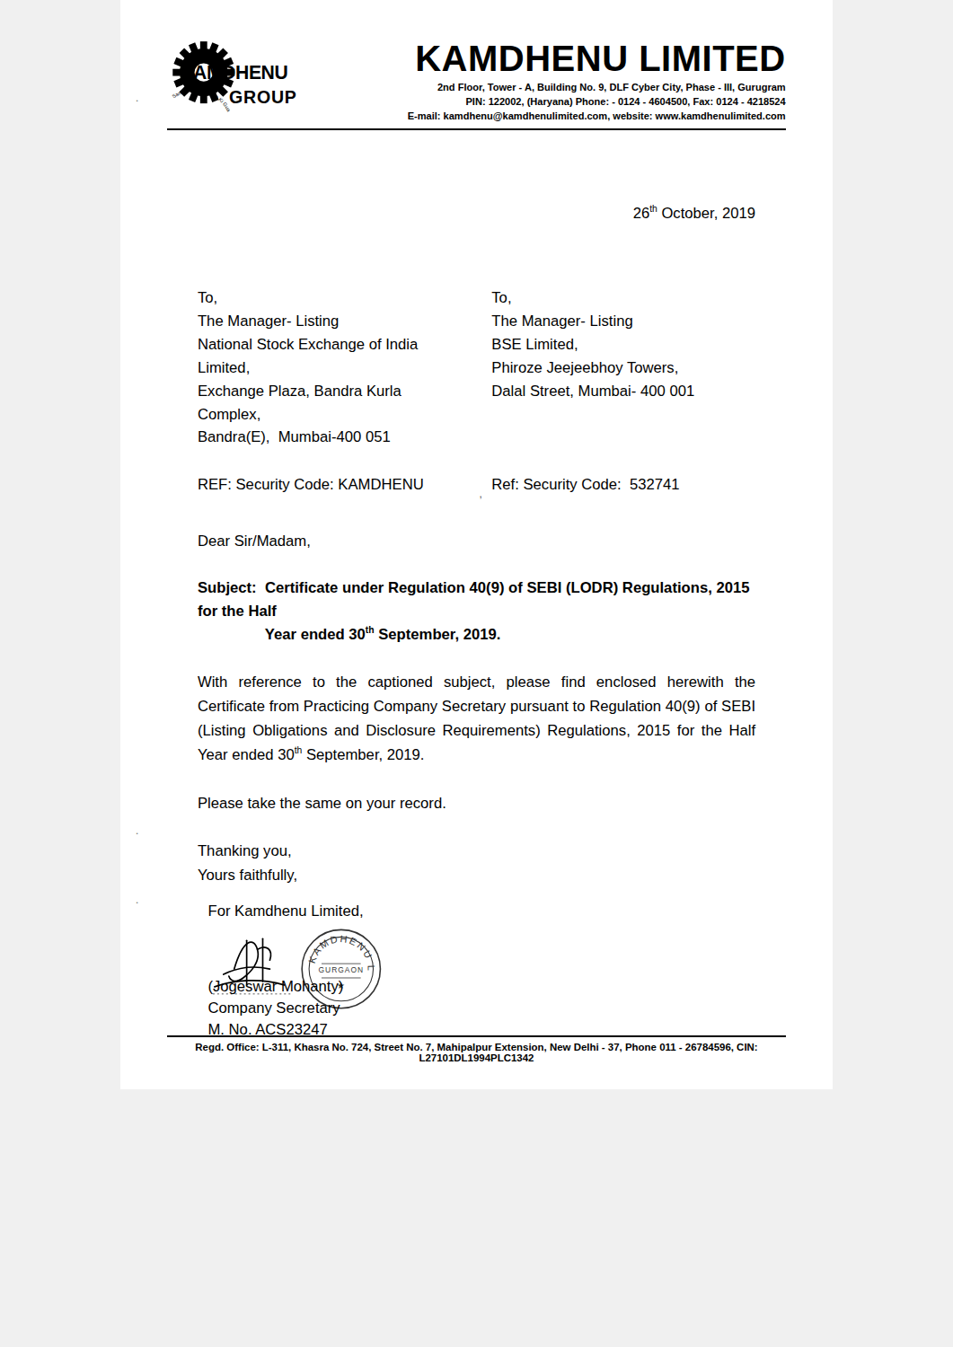. . .
KAMDHENU GROUP Sampurna Suraksha Ki Guarantee
KAMDHENU LIMITED
2nd Floor, Tower - A, Building No. 9, DLF Cyber City, Phase - III, Gurugram
PIN: 122002, (Haryana) Phone: - 0124 - 4604500, Fax: 0124 - 4218524
E-mail: kamdhenu@kamdhenulimited.com, website: www.kamdhenulimited.com
26th October, 2019
To,
The Manager- Listing
National Stock Exchange of India Limited,
Exchange Plaza, Bandra Kurla Complex,
Bandra(E), Mumbai-400 051
To,
The Manager- Listing
BSE Limited,
Phiroze Jeejeebhoy Towers,
Dalal Street, Mumbai- 400 001
REF: Security Code: KAMDHENU
Ref: Security Code: 532741
,
Dear Sir/Madam,
Subject: Certificate under Regulation 40(9) of SEBI (LODR) Regulations, 2015 for the Half Year ended 30th September, 2019.
With reference to the captioned subject, please find enclosed herewith the Certificate from Practicing Company Secretary pursuant to Regulation 40(9) of SEBI (Listing Obligations and Disclosure Requirements) Regulations, 2015 for the Half Year ended 30th September, 2019.
Please take the same on your record.
Thanking you,
Yours faithfully,
For Kamdhenu Limited,
KAMDHENU LIMITED GURGAON ★
(Jogeswar Mohanty)
Company Secretary
M. No. ACS23247
Regd. Office: L-311, Khasra No. 724, Street No. 7, Mahipalpur Extension, New Delhi - 37, Phone 011 - 26784596, CIN: L27101DL1994PLC1342